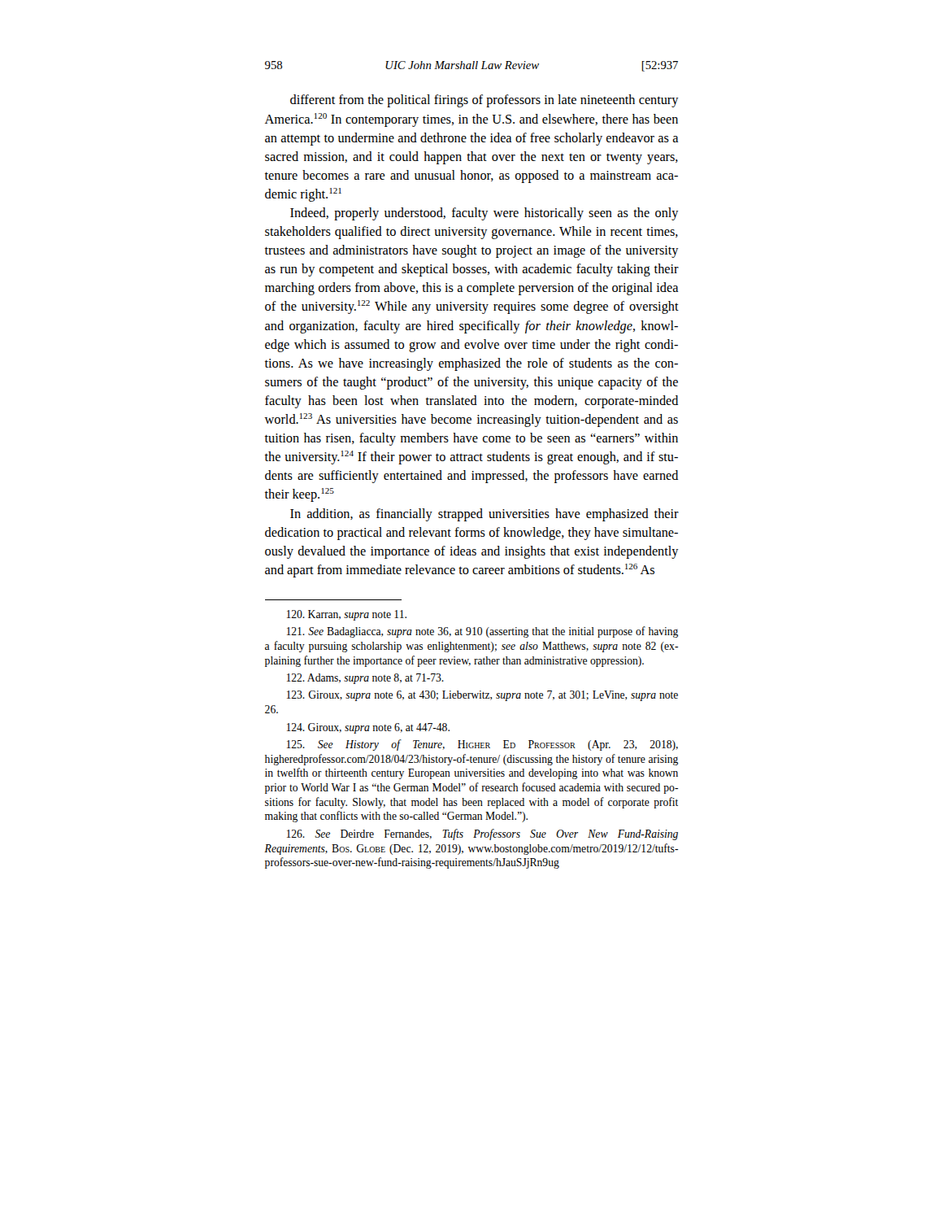958 UIC John Marshall Law Review [52:937
different from the political firings of professors in late nineteenth century America.120 In contemporary times, in the U.S. and elsewhere, there has been an attempt to undermine and dethrone the idea of free scholarly endeavor as a sacred mission, and it could happen that over the next ten or twenty years, tenure becomes a rare and unusual honor, as opposed to a mainstream academic right.121
Indeed, properly understood, faculty were historically seen as the only stakeholders qualified to direct university governance. While in recent times, trustees and administrators have sought to project an image of the university as run by competent and skeptical bosses, with academic faculty taking their marching orders from above, this is a complete perversion of the original idea of the university.122 While any university requires some degree of oversight and organization, faculty are hired specifically for their knowledge, knowledge which is assumed to grow and evolve over time under the right conditions. As we have increasingly emphasized the role of students as the consumers of the taught “product” of the university, this unique capacity of the faculty has been lost when translated into the modern, corporate-minded world.123 As universities have become increasingly tuition-dependent and as tuition has risen, faculty members have come to be seen as “earners” within the university.124 If their power to attract students is great enough, and if students are sufficiently entertained and impressed, the professors have earned their keep.125
In addition, as financially strapped universities have emphasized their dedication to practical and relevant forms of knowledge, they have simultaneously devalued the importance of ideas and insights that exist independently and apart from immediate relevance to career ambitions of students.126 As
120. Karran, supra note 11.
121. See Badagliacca, supra note 36, at 910 (asserting that the initial purpose of having a faculty pursuing scholarship was enlightenment); see also Matthews, supra note 82 (explaining further the importance of peer review, rather than administrative oppression).
122. Adams, supra note 8, at 71-73.
123. Giroux, supra note 6, at 430; Lieberwitz, supra note 7, at 301; LeVine, supra note 26.
124. Giroux, supra note 6, at 447-48.
125. See History of Tenure, Higher Ed Professor (Apr. 23, 2018), higheredprofessor.com/2018/04/23/history-of-tenure/ (discussing the history of tenure arising in twelfth or thirteenth century European universities and developing into what was known prior to World War I as “the German Model” of research focused academia with secured positions for faculty. Slowly, that model has been replaced with a model of corporate profit making that conflicts with the so-called “German Model.”).
126. See Deirdre Fernandes, Tufts Professors Sue Over New Fund-Raising Requirements, Bos. Globe (Dec. 12, 2019), www.bostonglobe.com/metro/2019/12/12/tufts-professors-sue-over-new-fund-raising-requirements/hJauSJjRn9ug